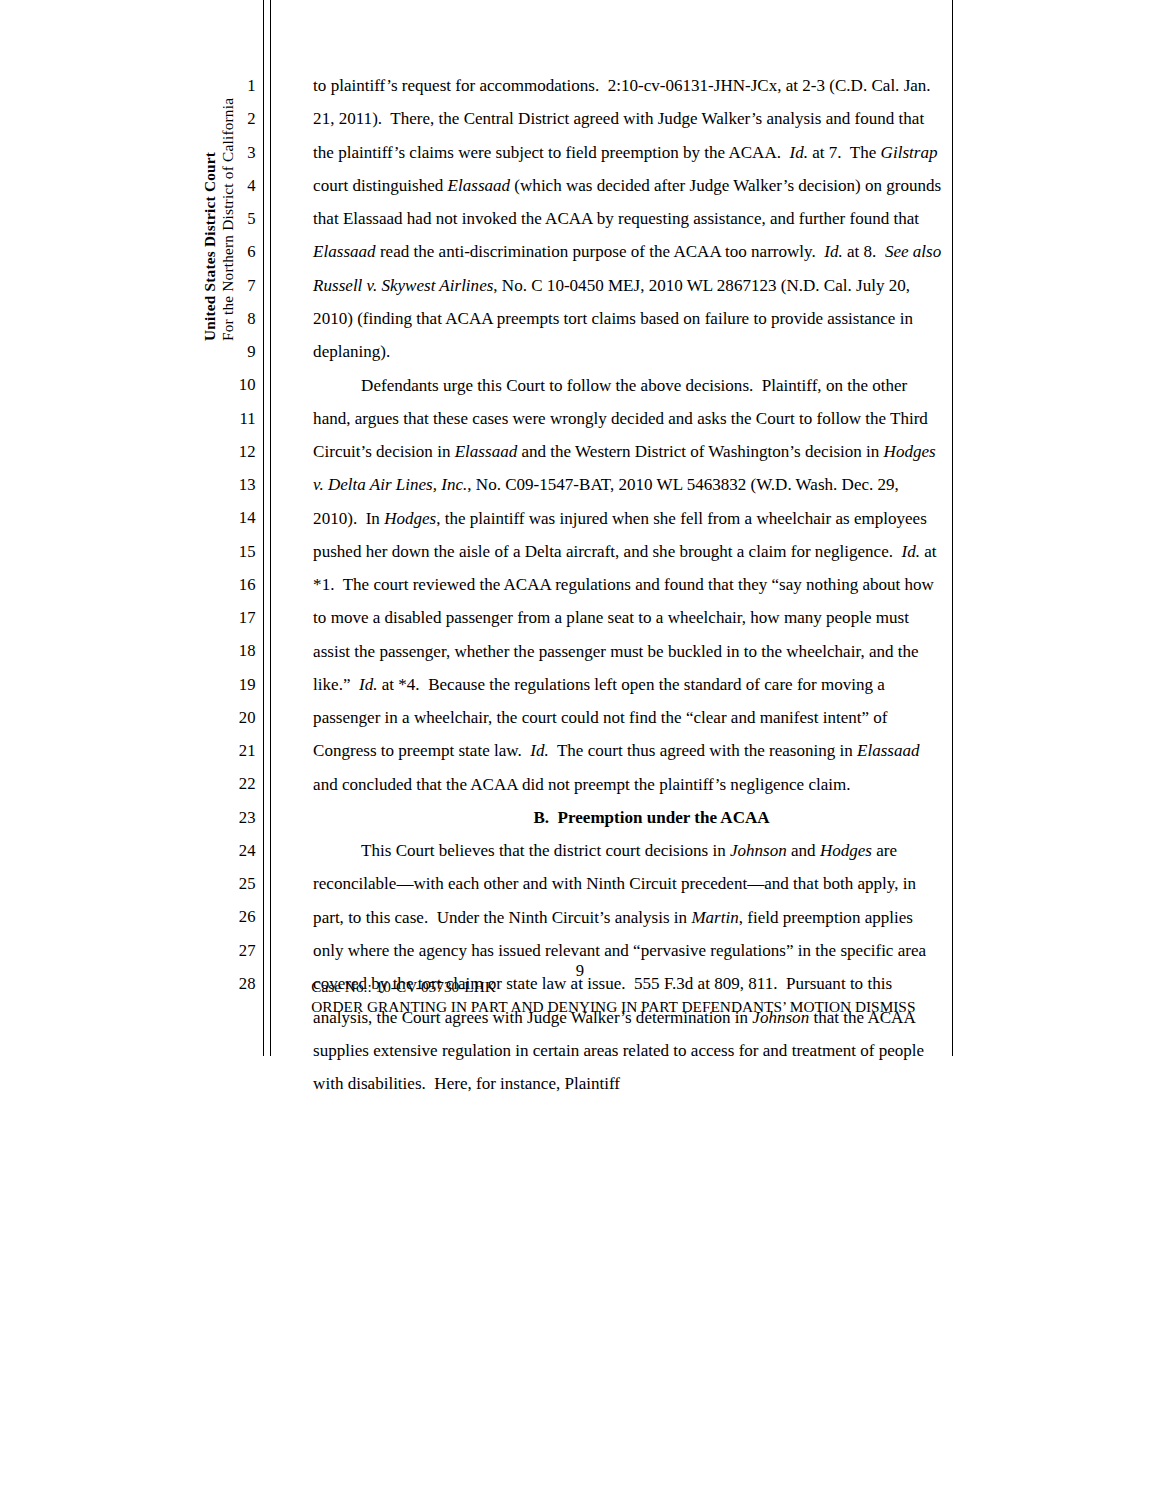1
2
3
4
5
6
7
8
9
10
11
12
13
14
15
16
17
18
19
20
21
22
23
24
25
26
27
28
United States District Court
For the Northern District of California
to plaintiff’s request for accommodations. 2:10-cv-06131-JHN-JCx, at 2-3 (C.D. Cal. Jan. 21, 2011). There, the Central District agreed with Judge Walker’s analysis and found that the plaintiff’s claims were subject to field preemption by the ACAA. Id. at 7. The Gilstrap court distinguished Elassaad (which was decided after Judge Walker’s decision) on grounds that Elassaad had not invoked the ACAA by requesting assistance, and further found that Elassaad read the anti-discrimination purpose of the ACAA too narrowly. Id. at 8. See also Russell v. Skywest Airlines, No. C 10-0450 MEJ, 2010 WL 2867123 (N.D. Cal. July 20, 2010) (finding that ACAA preempts tort claims based on failure to provide assistance in deplaning).
Defendants urge this Court to follow the above decisions. Plaintiff, on the other hand, argues that these cases were wrongly decided and asks the Court to follow the Third Circuit’s decision in Elassaad and the Western District of Washington’s decision in Hodges v. Delta Air Lines, Inc., No. C09-1547-BAT, 2010 WL 5463832 (W.D. Wash. Dec. 29, 2010). In Hodges, the plaintiff was injured when she fell from a wheelchair as employees pushed her down the aisle of a Delta aircraft, and she brought a claim for negligence. Id. at *1. The court reviewed the ACAA regulations and found that they “say nothing about how to move a disabled passenger from a plane seat to a wheelchair, how many people must assist the passenger, whether the passenger must be buckled in to the wheelchair, and the like.” Id. at *4. Because the regulations left open the standard of care for moving a passenger in a wheelchair, the court could not find the “clear and manifest intent” of Congress to preempt state law. Id. The court thus agreed with the reasoning in Elassaad and concluded that the ACAA did not preempt the plaintiff’s negligence claim.
B. Preemption under the ACAA
This Court believes that the district court decisions in Johnson and Hodges are reconcilable—with each other and with Ninth Circuit precedent—and that both apply, in part, to this case. Under the Ninth Circuit’s analysis in Martin, field preemption applies only where the agency has issued relevant and “pervasive regulations” in the specific area covered by the tort claim or state law at issue. 555 F.3d at 809, 811. Pursuant to this analysis, the Court agrees with Judge Walker’s determination in Johnson that the ACAA supplies extensive regulation in certain areas related to access for and treatment of people with disabilities. Here, for instance, Plaintiff
9
Case No.: 10-CV-05730-LHK
ORDER GRANTING IN PART AND DENYING IN PART DEFENDANTS’ MOTION DISMISS